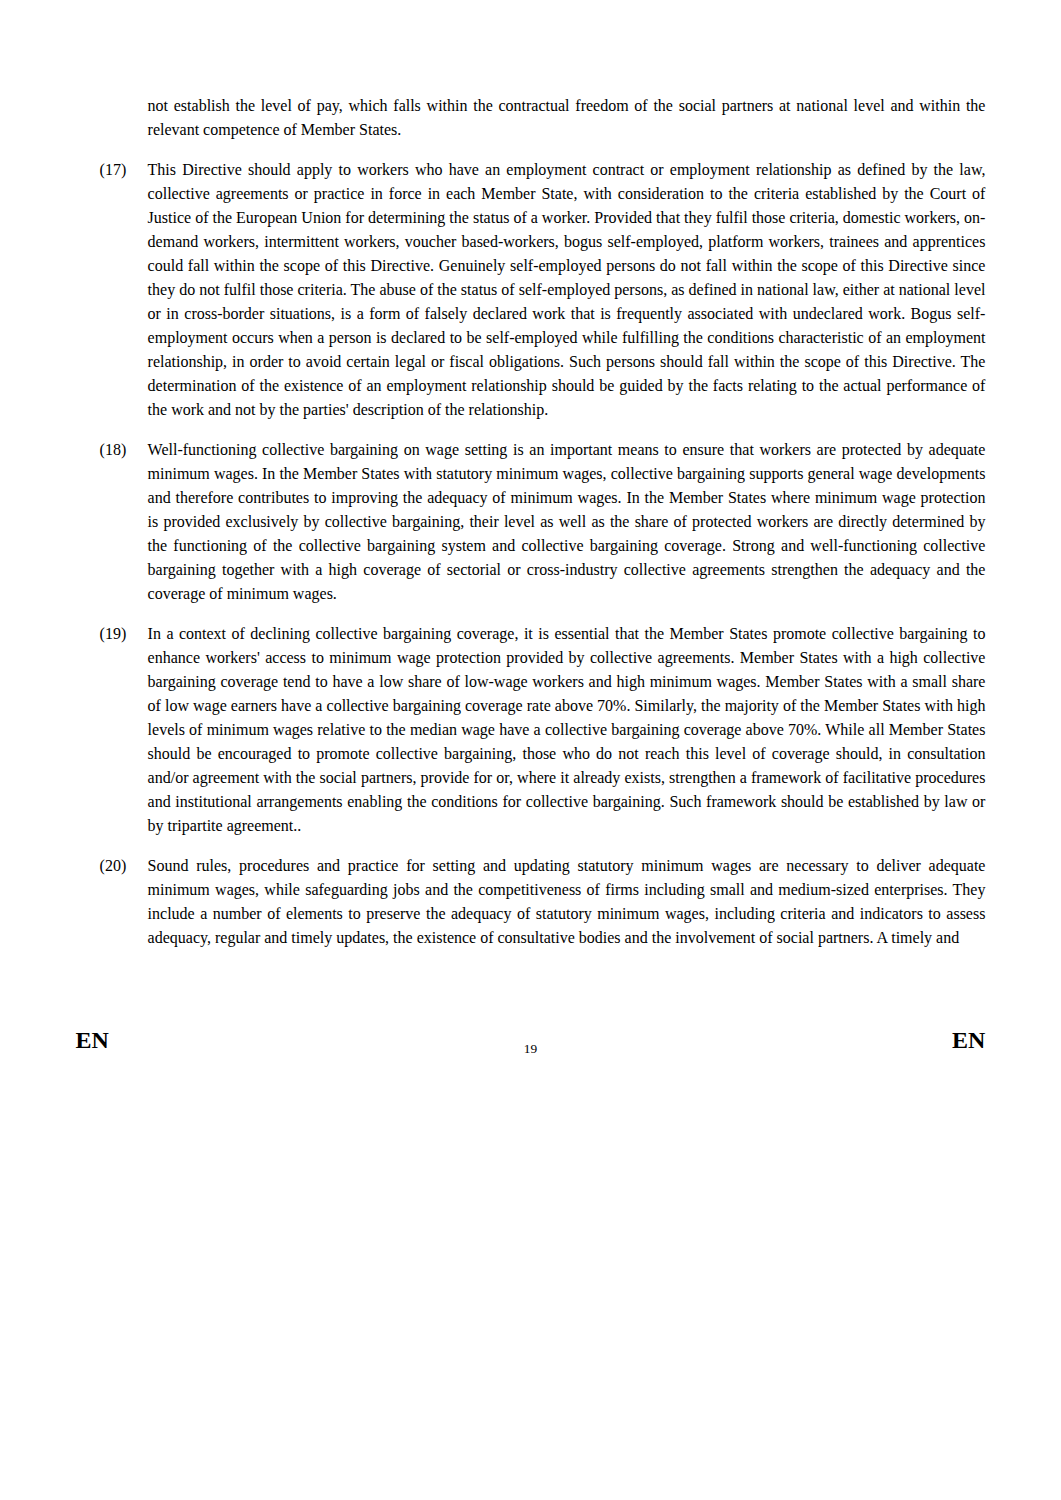not establish the level of pay, which falls within the contractual freedom of the social partners at national level and within the relevant competence of Member States.
(17)
This Directive should apply to workers who have an employment contract or employment relationship as defined by the law, collective agreements or practice in force in each Member State, with consideration to the criteria established by the Court of Justice of the European Union for determining the status of a worker. Provided that they fulfil those criteria, domestic workers, on-demand workers, intermittent workers, voucher based-workers, bogus self-employed, platform workers, trainees and apprentices could fall within the scope of this Directive. Genuinely self-employed persons do not fall within the scope of this Directive since they do not fulfil those criteria. The abuse of the status of self-employed persons, as defined in national law, either at national level or in cross-border situations, is a form of falsely declared work that is frequently associated with undeclared work. Bogus self-employment occurs when a person is declared to be self-employed while fulfilling the conditions characteristic of an employment relationship, in order to avoid certain legal or fiscal obligations. Such persons should fall within the scope of this Directive. The determination of the existence of an employment relationship should be guided by the facts relating to the actual performance of the work and not by the parties' description of the relationship.
(18)
Well-functioning collective bargaining on wage setting is an important means to ensure that workers are protected by adequate minimum wages. In the Member States with statutory minimum wages, collective bargaining supports general wage developments and therefore contributes to improving the adequacy of minimum wages. In the Member States where minimum wage protection is provided exclusively by collective bargaining, their level as well as the share of protected workers are directly determined by the functioning of the collective bargaining system and collective bargaining coverage. Strong and well-functioning collective bargaining together with a high coverage of sectorial or cross-industry collective agreements strengthen the adequacy and the coverage of minimum wages.
(19)
In a context of declining collective bargaining coverage, it is essential that the Member States promote collective bargaining to enhance workers' access to minimum wage protection provided by collective agreements. Member States with a high collective bargaining coverage tend to have a low share of low-wage workers and high minimum wages. Member States with a small share of low wage earners have a collective bargaining coverage rate above 70%. Similarly, the majority of the Member States with high levels of minimum wages relative to the median wage have a collective bargaining coverage above 70%. While all Member States should be encouraged to promote collective bargaining, those who do not reach this level of coverage should, in consultation and/or agreement with the social partners, provide for or, where it already exists, strengthen a framework of facilitative procedures and institutional arrangements enabling the conditions for collective bargaining. Such framework should be established by law or by tripartite agreement..
(20)
Sound rules, procedures and practice for setting and updating statutory minimum wages are necessary to deliver adequate minimum wages, while safeguarding jobs and the competitiveness of firms including small and medium-sized enterprises. They include a number of elements to preserve the adequacy of statutory minimum wages, including criteria and indicators to assess adequacy, regular and timely updates, the existence of consultative bodies and the involvement of social partners. A timely and
EN 19 EN